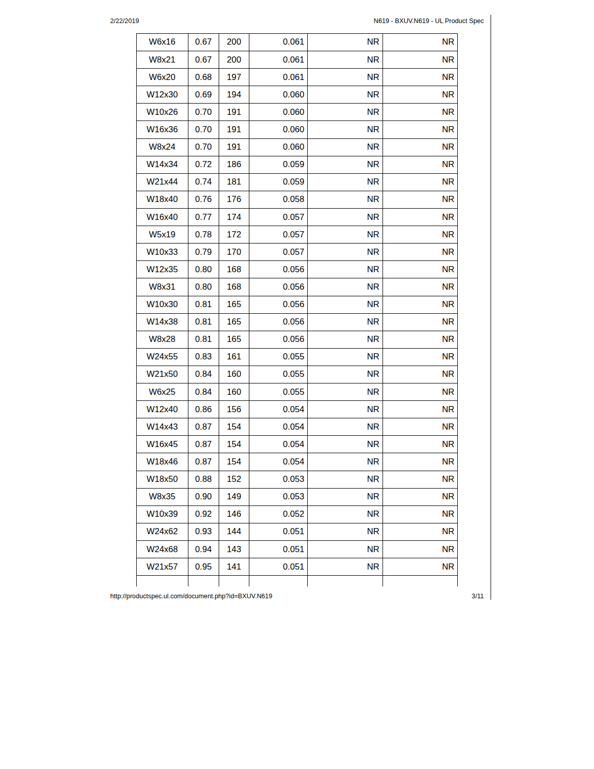2/22/2019
N619 - BXUV.N619 - UL Product Spec
| W6x16 | 0.67 | 200 | 0.061 | NR | NR |
| W8x21 | 0.67 | 200 | 0.061 | NR | NR |
| W6x20 | 0.68 | 197 | 0.061 | NR | NR |
| W12x30 | 0.69 | 194 | 0.060 | NR | NR |
| W10x26 | 0.70 | 191 | 0.060 | NR | NR |
| W16x36 | 0.70 | 191 | 0.060 | NR | NR |
| W8x24 | 0.70 | 191 | 0.060 | NR | NR |
| W14x34 | 0.72 | 186 | 0.059 | NR | NR |
| W21x44 | 0.74 | 181 | 0.059 | NR | NR |
| W18x40 | 0.76 | 176 | 0.058 | NR | NR |
| W16x40 | 0.77 | 174 | 0.057 | NR | NR |
| W5x19 | 0.78 | 172 | 0.057 | NR | NR |
| W10x33 | 0.79 | 170 | 0.057 | NR | NR |
| W12x35 | 0.80 | 168 | 0.056 | NR | NR |
| W8x31 | 0.80 | 168 | 0.056 | NR | NR |
| W10x30 | 0.81 | 165 | 0.056 | NR | NR |
| W14x38 | 0.81 | 165 | 0.056 | NR | NR |
| W8x28 | 0.81 | 165 | 0.056 | NR | NR |
| W24x55 | 0.83 | 161 | 0.055 | NR | NR |
| W21x50 | 0.84 | 160 | 0.055 | NR | NR |
| W6x25 | 0.84 | 160 | 0.055 | NR | NR |
| W12x40 | 0.86 | 156 | 0.054 | NR | NR |
| W14x43 | 0.87 | 154 | 0.054 | NR | NR |
| W16x45 | 0.87 | 154 | 0.054 | NR | NR |
| W18x46 | 0.87 | 154 | 0.054 | NR | NR |
| W18x50 | 0.88 | 152 | 0.053 | NR | NR |
| W8x35 | 0.90 | 149 | 0.053 | NR | NR |
| W10x39 | 0.92 | 146 | 0.052 | NR | NR |
| W24x62 | 0.93 | 144 | 0.051 | NR | NR |
| W24x68 | 0.94 | 143 | 0.051 | NR | NR |
| W21x57 | 0.95 | 141 | 0.051 | NR | NR |
http://productspec.ul.com/document.php?id=BXUV.N619
3/11